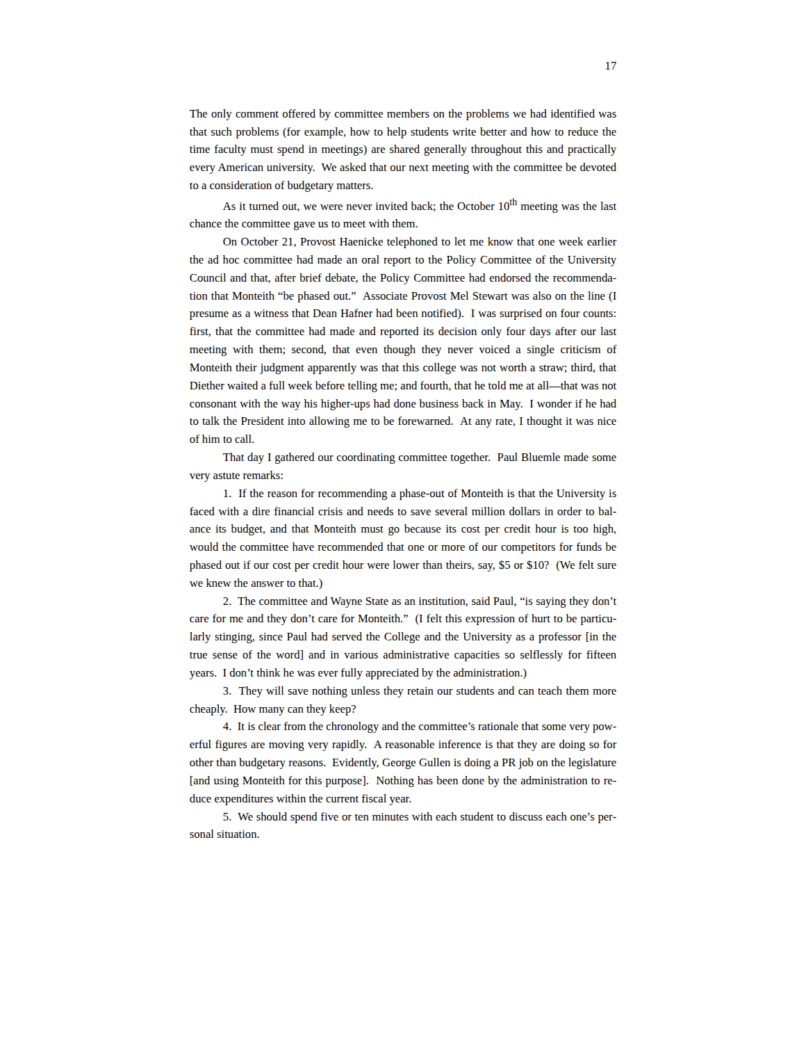17
The only comment offered by committee members on the problems we had identified was that such problems (for example, how to help students write better and how to reduce the time faculty must spend in meetings) are shared generally throughout this and practically every American university. We asked that our next meeting with the committee be devoted to a consideration of budgetary matters.
As it turned out, we were never invited back; the October 10th meeting was the last chance the committee gave us to meet with them.
On October 21, Provost Haenicke telephoned to let me know that one week earlier the ad hoc committee had made an oral report to the Policy Committee of the University Council and that, after brief debate, the Policy Committee had endorsed the recommendation that Monteith “be phased out.” Associate Provost Mel Stewart was also on the line (I presume as a witness that Dean Hafner had been notified). I was surprised on four counts: first, that the committee had made and reported its decision only four days after our last meeting with them; second, that even though they never voiced a single criticism of Monteith their judgment apparently was that this college was not worth a straw; third, that Diether waited a full week before telling me; and fourth, that he told me at all—that was not consonant with the way his higher-ups had done business back in May. I wonder if he had to talk the President into allowing me to be forewarned. At any rate, I thought it was nice of him to call.
That day I gathered our coordinating committee together. Paul Bluemle made some very astute remarks:
1. If the reason for recommending a phase-out of Monteith is that the University is faced with a dire financial crisis and needs to save several million dollars in order to balance its budget, and that Monteith must go because its cost per credit hour is too high, would the committee have recommended that one or more of our competitors for funds be phased out if our cost per credit hour were lower than theirs, say, $5 or $10? (We felt sure we knew the answer to that.)
2. The committee and Wayne State as an institution, said Paul, “is saying they don’t care for me and they don’t care for Monteith.” (I felt this expression of hurt to be particularly stinging, since Paul had served the College and the University as a professor [in the true sense of the word] and in various administrative capacities so selflessly for fifteen years. I don’t think he was ever fully appreciated by the administration.)
3. They will save nothing unless they retain our students and can teach them more cheaply. How many can they keep?
4. It is clear from the chronology and the committee’s rationale that some very powerful figures are moving very rapidly. A reasonable inference is that they are doing so for other than budgetary reasons. Evidently, George Gullen is doing a PR job on the legislature [and using Monteith for this purpose]. Nothing has been done by the administration to reduce expenditures within the current fiscal year.
5. We should spend five or ten minutes with each student to discuss each one’s personal situation.